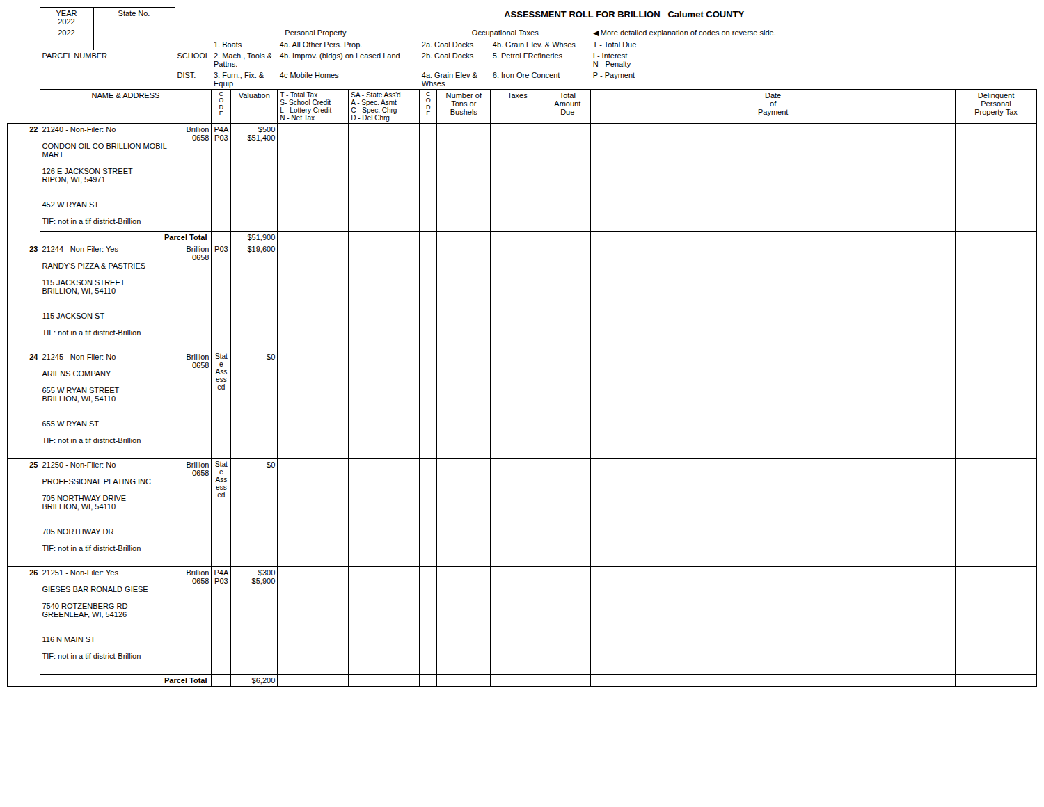| | YEAR 2022 | State No. | | ASSESSMENT ROLL FOR BRILLION Calumet COUNTY |
| | 2022 | | | Personal Property | Occupational Taxes | ◀ More detailed explanation of codes on reverse side. |
| | | | | 1. Boats | 4a. All Other Pers. Prop. | 2a. Coal Docks | 4b. Grain Elev. & Whses | T - Total Due | |
| | PARCEL NUMBER | SCHOOL | 2. Mach., Tools & Pattns. | 4b. Improv. (bldgs) on Leased Land | 2b. Coal Docks | 5. Petrol FRefineries | I - Interest N - Penalty | |
| | | DIST. | 3. Furn., Fix. & Equip | 4c Mobile Homes | 4a. Grain Elev & Whses | 6. Iron Ore Concent | P - Payment | |
| | NAME & ADDRESS | C O D E | Valuation | T - Total Tax S- School Credit L - Lottery Credit N - Net Tax | SA - State Ass'd A - Spec. Asmt C - Spec. Chrg D - Del Chrg | C O D E | Number of Tons or Bushels | Taxes | Total Amount Due | Date of Payment | Delinquent Personal Property Tax |
| 22 | 21240 - Non-Filer: No CONDON OIL CO BRILLION MOBIL MART 126 E JACKSON STREET RIPON, WI, 54971 452 W RYAN ST TIF: not in a tif district-Brillion | Brillion 0658 | P4A P03 | $500 $51,400 | | | | | | | | |
| Parcel Total | | $51,900 | | | | | | | | |
| 23 | 21244 - Non-Filer: Yes RANDY'S PIZZA & PASTRIES 115 JACKSON STREET BRILLION, WI, 54110 115 JACKSON ST TIF: not in a tif district-Brillion | Brillion 0658 | P03 | $19,600 | | | | | | | | |
| 24 | 21245 - Non-Filer: No ARIENS COMPANY 655 W RYAN STREET BRILLION, WI, 54110 655 W RYAN ST TIF: not in a tif district-Brillion | Brillion 0658 | Stat e Ass ess ed | $0 | | | | | | | | |
| 25 | 21250 - Non-Filer: No PROFESSIONAL PLATING INC 705 NORTHWAY DRIVE BRILLION, WI, 54110 705 NORTHWAY DR TIF: not in a tif district-Brillion | Brillion 0658 | Stat e Ass ess ed | $0 | | | | | | | | |
| 26 | 21251 - Non-Filer: Yes GIESES BAR RONALD GIESE 7540 ROTZENBERG RD GREENLEAF, WI, 54126 116 N MAIN ST TIF: not in a tif district-Brillion | Brillion 0658 | P4A P03 | $300 $5,900 | | | | | | | | |
| Parcel Total | | $6,200 | | | | | | | | |